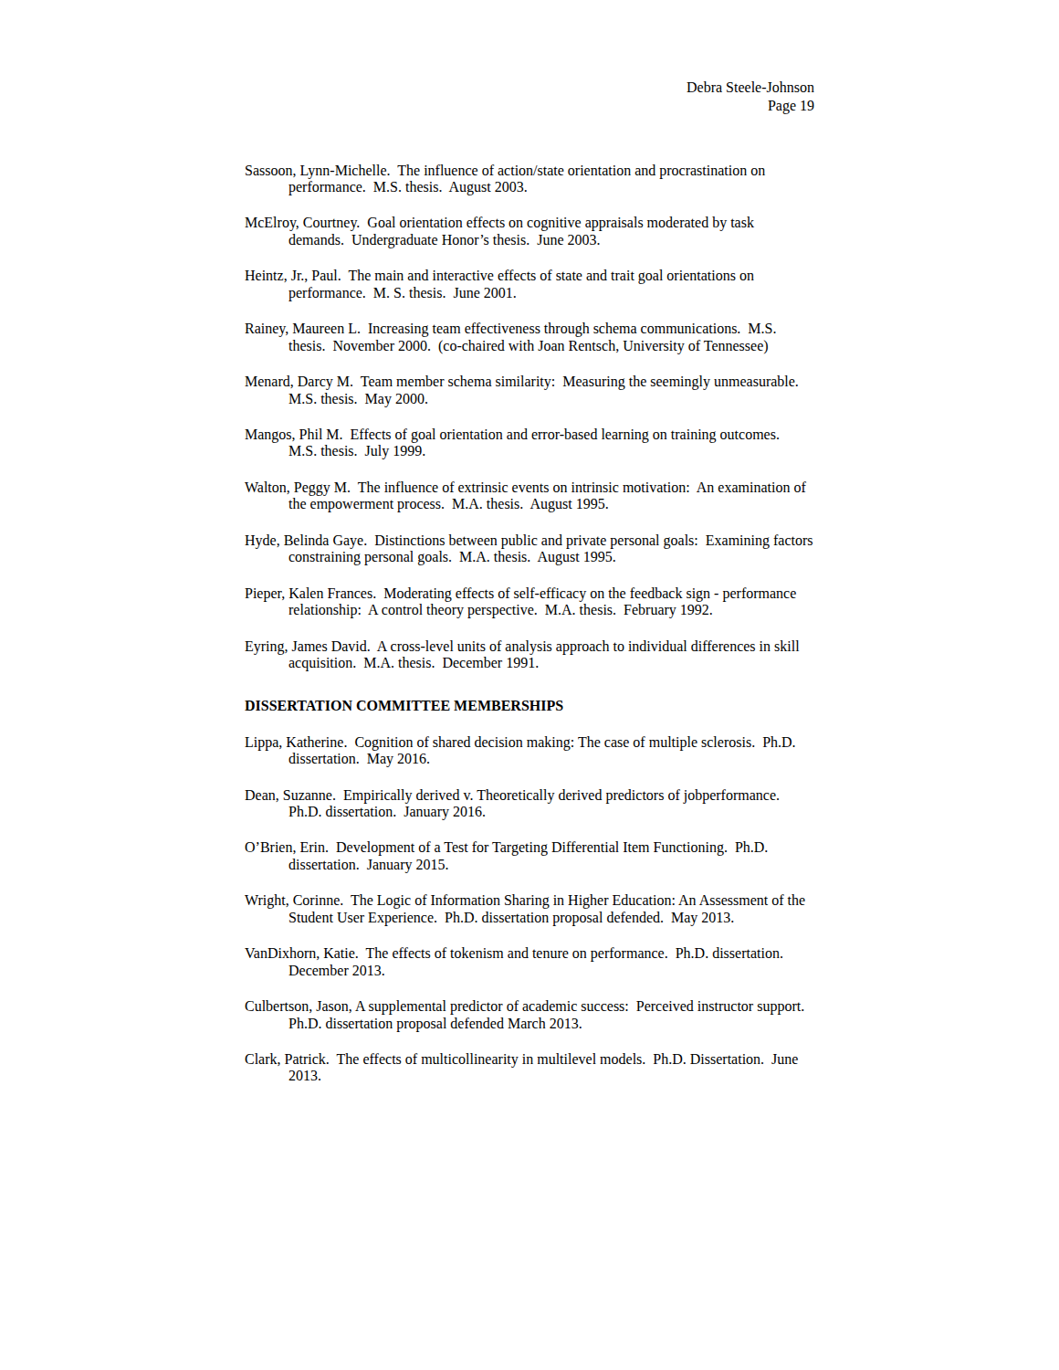Debra Steele-Johnson
Page 19
Sassoon, Lynn-Michelle. The influence of action/state orientation and procrastination on performance. M.S. thesis. August 2003.
McElroy, Courtney. Goal orientation effects on cognitive appraisals moderated by task demands. Undergraduate Honor’s thesis. June 2003.
Heintz, Jr., Paul. The main and interactive effects of state and trait goal orientations on performance. M. S. thesis. June 2001.
Rainey, Maureen L. Increasing team effectiveness through schema communications. M.S. thesis. November 2000. (co-chaired with Joan Rentsch, University of Tennessee)
Menard, Darcy M. Team member schema similarity: Measuring the seemingly unmeasurable. M.S. thesis. May 2000.
Mangos, Phil M. Effects of goal orientation and error-based learning on training outcomes. M.S. thesis. July 1999.
Walton, Peggy M. The influence of extrinsic events on intrinsic motivation: An examination of the empowerment process. M.A. thesis. August 1995.
Hyde, Belinda Gaye. Distinctions between public and private personal goals: Examining factors constraining personal goals. M.A. thesis. August 1995.
Pieper, Kalen Frances. Moderating effects of self-efficacy on the feedback sign - performance relationship: A control theory perspective. M.A. thesis. February 1992.
Eyring, James David. A cross-level units of analysis approach to individual differences in skill acquisition. M.A. thesis. December 1991.
Dissertation Committee Memberships
Lippa, Katherine. Cognition of shared decision making: The case of multiple sclerosis. Ph.D. dissertation. May 2016.
Dean, Suzanne. Empirically derived v. Theoretically derived predictors of jobperformance. Ph.D. dissertation. January 2016.
O’Brien, Erin. Development of a Test for Targeting Differential Item Functioning. Ph.D. dissertation. January 2015.
Wright, Corinne. The Logic of Information Sharing in Higher Education: An Assessment of the Student User Experience. Ph.D. dissertation proposal defended. May 2013.
VanDixhorn, Katie. The effects of tokenism and tenure on performance. Ph.D. dissertation. December 2013.
Culbertson, Jason, A supplemental predictor of academic success: Perceived instructor support. Ph.D. dissertation proposal defended March 2013.
Clark, Patrick. The effects of multicollinearity in multilevel models. Ph.D. Dissertation. June 2013.